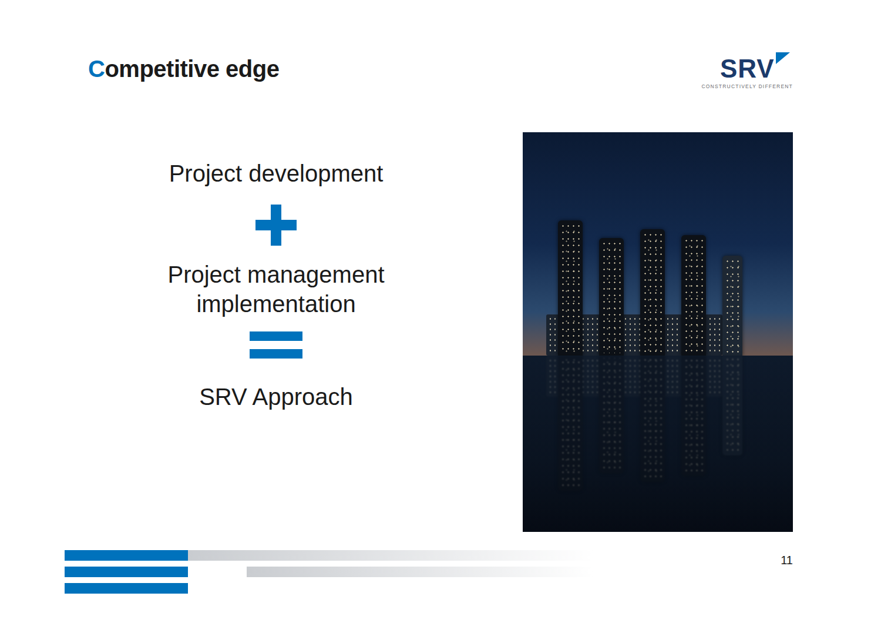Competitive edge
SRV
CONSTRUCTIVELY DIFFERENT
Project development
Project management
implementation
SRV Approach
11